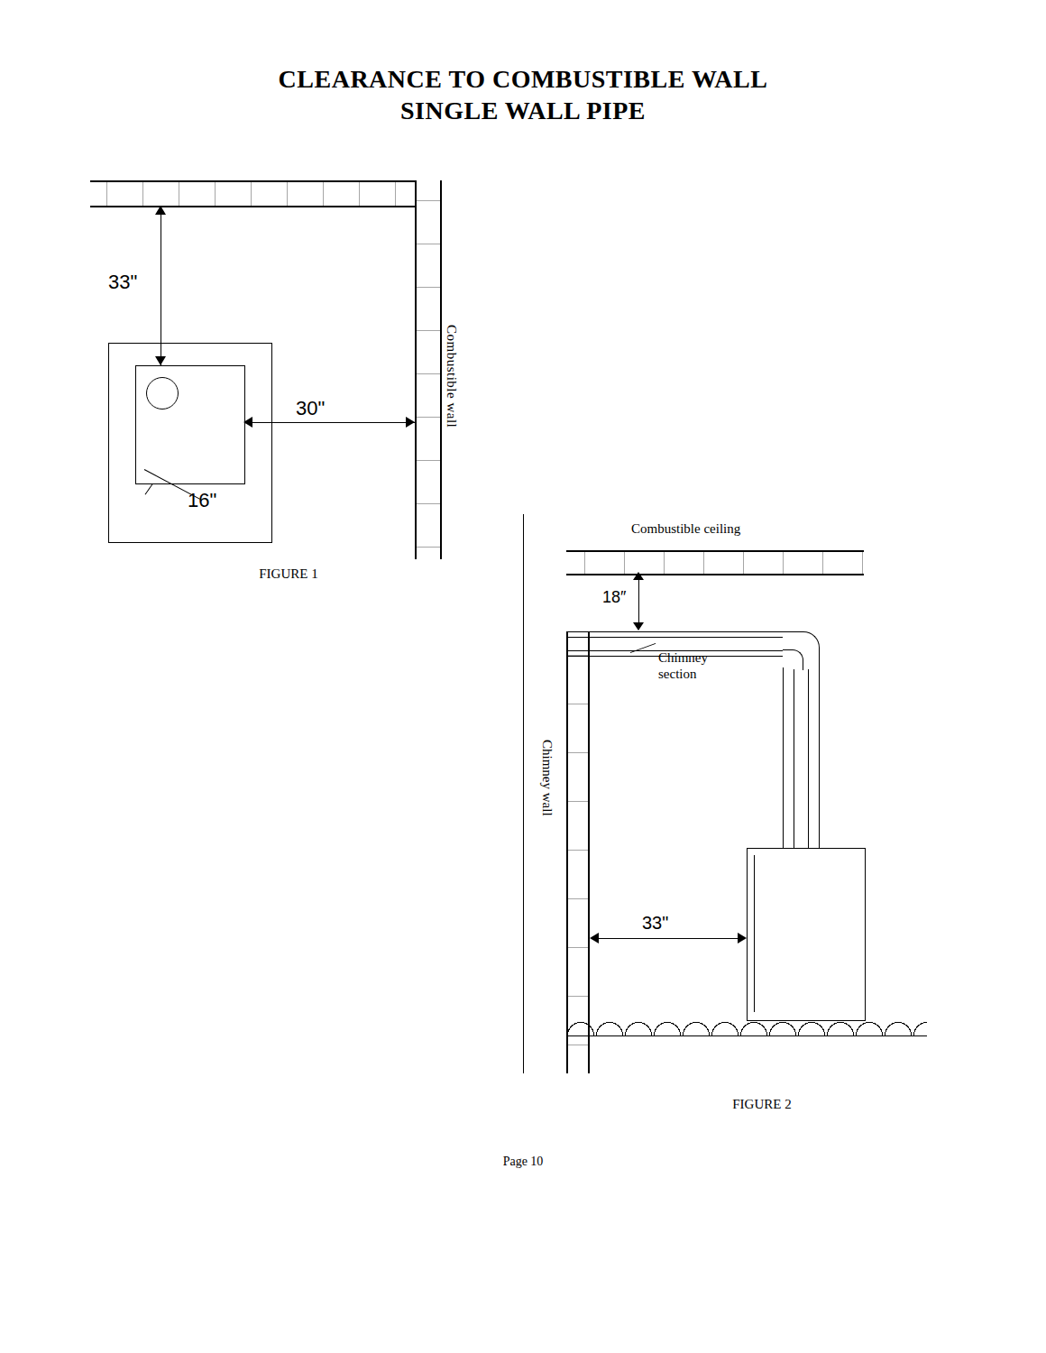CLEARANCE TO COMBUSTIBLE WALL
SINGLE WALL PIPE
Combustible wall
33"
30"
16"
FIGURE 1
Combustible ceiling
18″
Chimney wall
Chimney
section
33"
FIGURE 2
Page 10